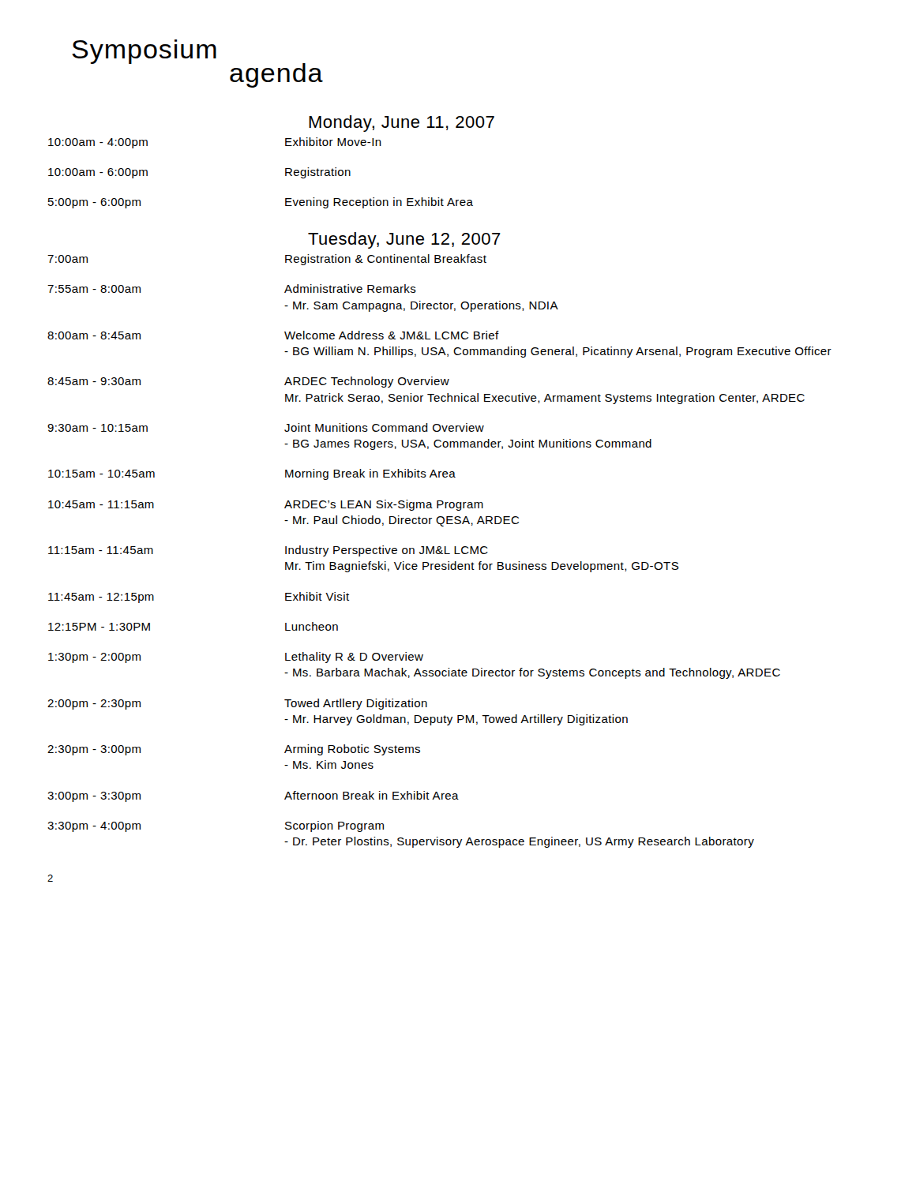Symposium agenda
Monday, June 11, 2007
| 10:00am - 4:00pm | Exhibitor Move-In |
| 10:00am - 6:00pm | Registration |
| 5:00pm - 6:00pm | Evening Reception in Exhibit Area |
Tuesday, June 12, 2007
| 7:00am | Registration & Continental Breakfast |
| 7:55am - 8:00am | Administrative Remarks - Mr. Sam Campagna, Director, Operations, NDIA |
| 8:00am - 8:45am | Welcome Address & JM&L LCMC Brief - BG William N. Phillips, USA, Commanding General, Picatinny Arsenal, Program Executive Officer |
| 8:45am - 9:30am | ARDEC Technology Overview Mr. Patrick Serao, Senior Technical Executive, Armament Systems Integration Center, ARDEC |
| 9:30am - 10:15am | Joint Munitions Command Overview - BG James Rogers, USA, Commander, Joint Munitions Command |
| 10:15am - 10:45am | Morning Break in Exhibits Area |
| 10:45am - 11:15am | ARDEC’s LEAN Six-Sigma Program - Mr. Paul Chiodo, Director QESA, ARDEC |
| 11:15am - 11:45am | Industry Perspective on JM&L LCMC Mr. Tim Bagniefski, Vice President for Business Development, GD-OTS |
| 11:45am - 12:15pm | Exhibit Visit |
| 12:15PM - 1:30PM | Luncheon |
| 1:30pm - 2:00pm | Lethality R & D Overview - Ms. Barbara Machak, Associate Director for Systems Concepts and Technology, ARDEC |
| 2:00pm - 2:30pm | Towed Artllery Digitization - Mr. Harvey Goldman, Deputy PM, Towed Artillery Digitization |
| 2:30pm - 3:00pm | Arming Robotic Systems - Ms. Kim Jones |
| 3:00pm - 3:30pm | Afternoon Break in Exhibit Area |
| 3:30pm - 4:00pm | Scorpion Program - Dr. Peter Plostins, Supervisory Aerospace Engineer, US Army Research Laboratory |
2